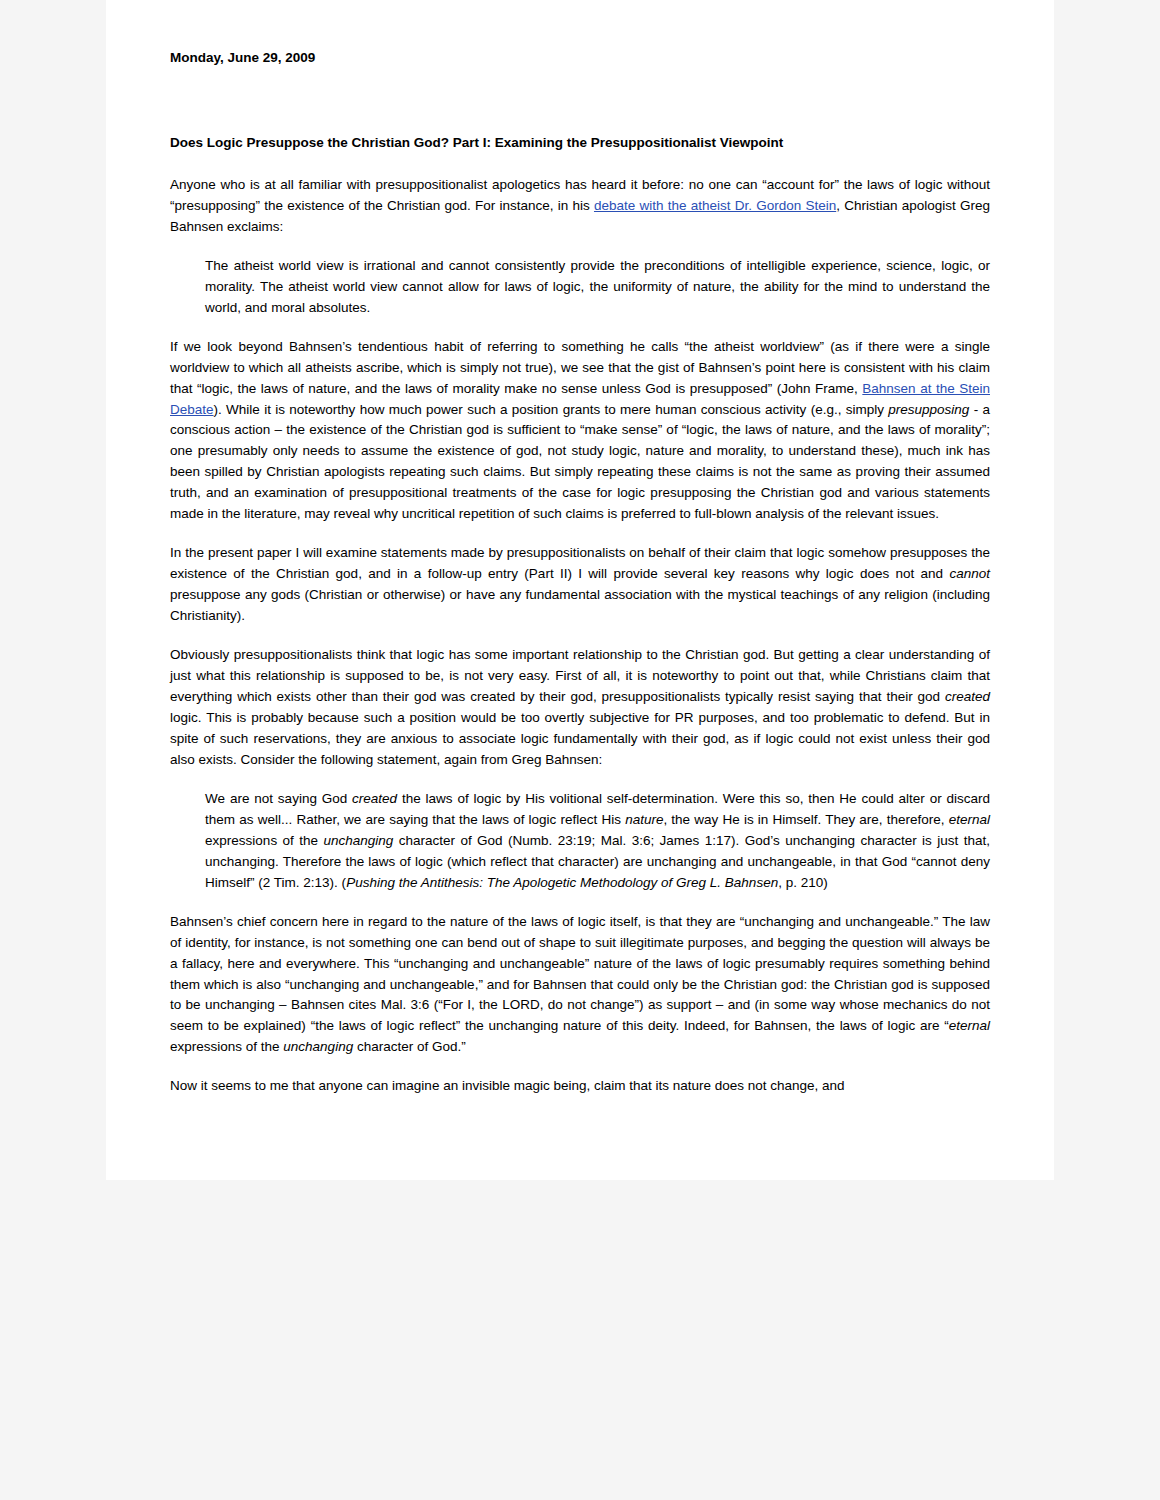Monday, June 29, 2009
Does Logic Presuppose the Christian God? Part I: Examining the Presuppositionalist Viewpoint
Anyone who is at all familiar with presuppositionalist apologetics has heard it before: no one can “account for” the laws of logic without “presupposing” the existence of the Christian god. For instance, in his debate with the atheist Dr. Gordon Stein, Christian apologist Greg Bahnsen exclaims:
The atheist world view is irrational and cannot consistently provide the preconditions of intelligible experience, science, logic, or morality. The atheist world view cannot allow for laws of logic, the uniformity of nature, the ability for the mind to understand the world, and moral absolutes.
If we look beyond Bahnsen’s tendentious habit of referring to something he calls “the atheist worldview” (as if there were a single worldview to which all atheists ascribe, which is simply not true), we see that the gist of Bahnsen’s point here is consistent with his claim that “logic, the laws of nature, and the laws of morality make no sense unless God is presupposed” (John Frame, Bahnsen at the Stein Debate). While it is noteworthy how much power such a position grants to mere human conscious activity (e.g., simply presupposing - a conscious action – the existence of the Christian god is sufficient to “make sense” of “logic, the laws of nature, and the laws of morality”; one presumably only needs to assume the existence of god, not study logic, nature and morality, to understand these), much ink has been spilled by Christian apologists repeating such claims. But simply repeating these claims is not the same as proving their assumed truth, and an examination of presuppositional treatments of the case for logic presupposing the Christian god and various statements made in the literature, may reveal why uncritical repetition of such claims is preferred to full-blown analysis of the relevant issues.
In the present paper I will examine statements made by presuppositionalists on behalf of their claim that logic somehow presupposes the existence of the Christian god, and in a follow-up entry (Part II) I will provide several key reasons why logic does not and cannot presuppose any gods (Christian or otherwise) or have any fundamental association with the mystical teachings of any religion (including Christianity).
Obviously presuppositionalists think that logic has some important relationship to the Christian god. But getting a clear understanding of just what this relationship is supposed to be, is not very easy. First of all, it is noteworthy to point out that, while Christians claim that everything which exists other than their god was created by their god, presuppositionalists typically resist saying that their god created logic. This is probably because such a position would be too overtly subjective for PR purposes, and too problematic to defend. But in spite of such reservations, they are anxious to associate logic fundamentally with their god, as if logic could not exist unless their god also exists. Consider the following statement, again from Greg Bahnsen:
We are not saying God created the laws of logic by His volitional self-determination. Were this so, then He could alter or discard them as well... Rather, we are saying that the laws of logic reflect His nature, the way He is in Himself. They are, therefore, eternal expressions of the unchanging character of God (Numb. 23:19; Mal. 3:6; James 1:17). God’s unchanging character is just that, unchanging. Therefore the laws of logic (which reflect that character) are unchanging and unchangeable, in that God “cannot deny Himself” (2 Tim. 2:13). (Pushing the Antithesis: The Apologetic Methodology of Greg L. Bahnsen, p. 210)
Bahnsen’s chief concern here in regard to the nature of the laws of logic itself, is that they are “unchanging and unchangeable.” The law of identity, for instance, is not something one can bend out of shape to suit illegitimate purposes, and begging the question will always be a fallacy, here and everywhere. This “unchanging and unchangeable” nature of the laws of logic presumably requires something behind them which is also “unchanging and unchangeable,” and for Bahnsen that could only be the Christian god: the Christian god is supposed to be unchanging – Bahnsen cites Mal. 3:6 (“For I, the LORD, do not change”) as support – and (in some way whose mechanics do not seem to be explained) “the laws of logic reflect” the unchanging nature of this deity. Indeed, for Bahnsen, the laws of logic are “eternal expressions of the unchanging character of God.”
Now it seems to me that anyone can imagine an invisible magic being, claim that its nature does not change, and